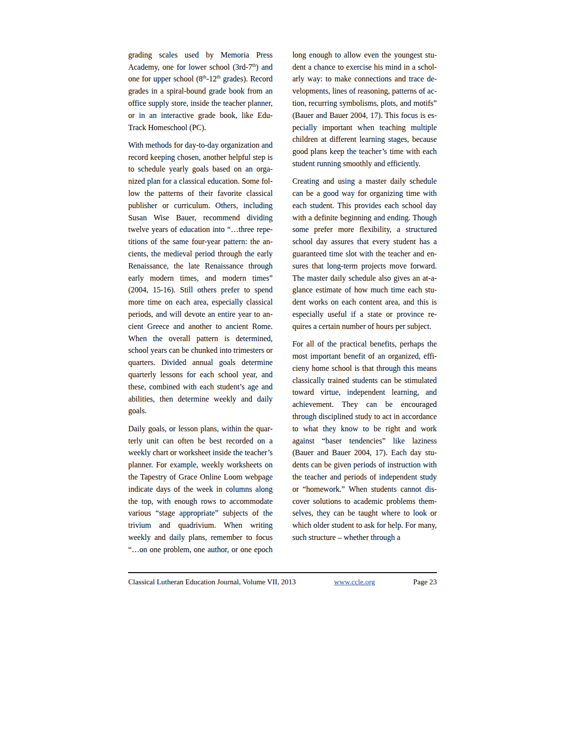grading scales used by Memoria Press Academy, one for lower school (3rd-7th) and one for upper school (8th-12th grades). Record grades in a spiral-bound grade book from an office supply store, inside the teacher planner, or in an interactive grade book, like Edu-Track Homeschool (PC).
With methods for day-to-day organization and record keeping chosen, another helpful step is to schedule yearly goals based on an organized plan for a classical education. Some follow the patterns of their favorite classical publisher or curriculum. Others, including Susan Wise Bauer, recommend dividing twelve years of education into “…three repetitions of the same four-year pattern: the ancients, the medieval period through the early Renaissance, the late Renaissance through early modern times, and modern times” (2004, 15-16). Still others prefer to spend more time on each area, especially classical periods, and will devote an entire year to ancient Greece and another to ancient Rome. When the overall pattern is determined, school years can be chunked into trimesters or quarters. Divided annual goals determine quarterly lessons for each school year, and these, combined with each student’s age and abilities, then determine weekly and daily goals.
Daily goals, or lesson plans, within the quarterly unit can often be best recorded on a weekly chart or worksheet inside the teacher’s planner. For example, weekly worksheets on the Tapestry of Grace Online Loom webpage indicate days of the week in columns along the top, with enough rows to accommodate various “stage appropriate” subjects of the trivium and quadrivium. When writing weekly and daily plans, remember to focus “…on one problem, one author, or one epoch long enough to allow even the youngest student a chance to exercise his mind in a scholarly way: to make connections and trace developments, lines of reasoning, patterns of action, recurring symbolisms, plots, and motifs” (Bauer and Bauer 2004, 17). This focus is especially important when teaching multiple children at different learning stages, because good plans keep the teacher’s time with each student running smoothly and efficiently.
Creating and using a master daily schedule can be a good way for organizing time with each student. This provides each school day with a definite beginning and ending. Though some prefer more flexibility, a structured school day assures that every student has a guaranteed time slot with the teacher and ensures that long-term projects move forward. The master daily schedule also gives an at-a-glance estimate of how much time each student works on each content area, and this is especially useful if a state or province requires a certain number of hours per subject.
For all of the practical benefits, perhaps the most important benefit of an organized, efficieny home school is that through this means classically trained students can be stimulated toward virtue, independent learning, and achievement. They can be encouraged through disciplined study to act in accordance to what they know to be right and work against “baser tendencies” like laziness (Bauer and Bauer 2004, 17). Each day students can be given periods of instruction with the teacher and periods of independent study or “homework.” When students cannot discover solutions to academic problems themselves, they can be taught where to look or which older student to ask for help. For many, such structure – whether through a
Classical Lutheran Education Journal, Volume VII, 2013
www.ccle.org
Page 23